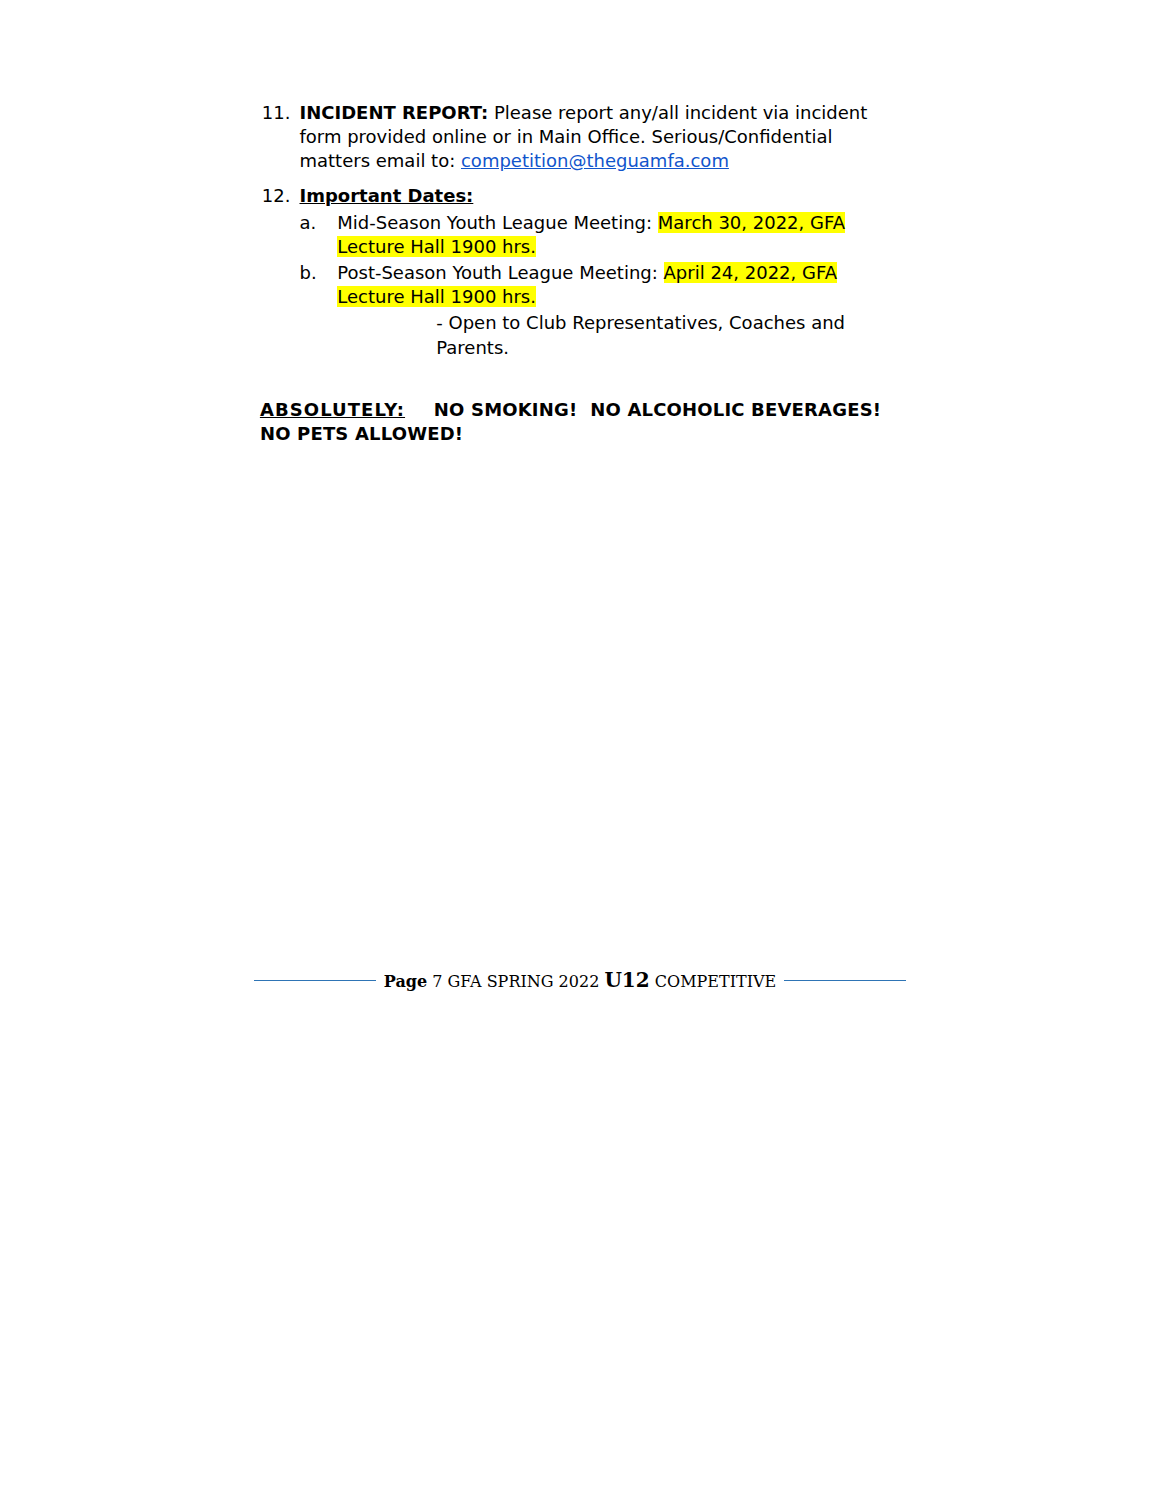11. INCIDENT REPORT: Please report any/all incident via incident form provided online or in Main Office. Serious/Confidential matters email to: competition@theguamfa.com
12. Important Dates:
a. Mid-Season Youth League Meeting: March 30, 2022, GFA Lecture Hall 1900 hrs.
b. Post-Season Youth League Meeting: April 24, 2022, GFA Lecture Hall 1900 hrs.
- Open to Club Representatives, Coaches and Parents.
ABSOLUTELY: NO SMOKING! NO ALCOHOLIC BEVERAGES! NO PETS ALLOWED!
Page 7 GFA SPRING 2022 U12 COMPETITIVE